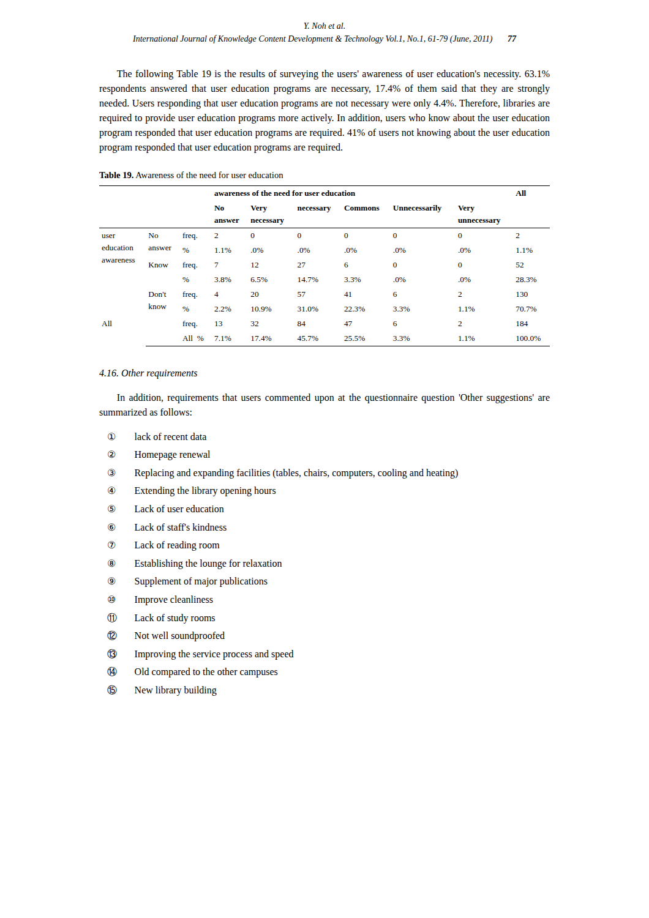Y. Noh et al. International Journal of Knowledge Content Development & Technology Vol.1, No.1, 61-79 (June, 2011) 77
The following Table 19 is the results of surveying the users' awareness of user education's necessity. 63.1% respondents answered that user education programs are necessary, 17.4% of them said that they are strongly needed. Users responding that user education programs are not necessary were only 4.4%. Therefore, libraries are required to provide user education programs more actively. In addition, users who know about the user education program responded that user education programs are required. 41% of users not knowing about the user education program responded that user education programs are required.
Table 19. Awareness of the need for user education
| | awareness of the need for user education | All |
| --- | --- | --- |
| | No answer | Very necessary | necessary | Commons | Unnecessarily | Very unnecessary | |
| user education awareness | No answer | freq. | 2 | 0 | 0 | 0 | 0 | 0 | 2 |
| % | 1.1% | .0% | .0% | .0% | .0% | .0% | 1.1% |
| Know | freq. | 7 | 12 | 27 | 6 | 0 | 0 | 52 |
| % | 3.8% | 6.5% | 14.7% | 3.3% | .0% | .0% | 28.3% |
| Don't know | freq. | 4 | 20 | 57 | 41 | 6 | 2 | 130 |
| % | 2.2% | 10.9% | 31.0% | 22.3% | 3.3% | 1.1% | 70.7% |
| All | | freq. | 13 | 32 | 84 | 47 | 6 | 2 | 184 |
| | All % | 7.1% | 17.4% | 45.7% | 25.5% | 3.3% | 1.1% | 100.0% |
4.16. Other requirements
In addition, requirements that users commented upon at the questionnaire question 'Other suggestions' are summarized as follows:
①lack of recent data
② Homepage renewal
③ Replacing and expanding facilities (tables, chairs, computers, cooling and heating)
④ Extending the library opening hours
⑤ Lack of user education
⑥ Lack of staff's kindness
⑦ Lack of reading room
⑧ Establishing the lounge for relaxation
⑨ Supplement of major publications
⑩Improve cleanliness
⑪Lack of study rooms
⑫Not well soundproofed
⑬Improving the service process and speed
⑭Old compared to the other campuses
⑮New library building